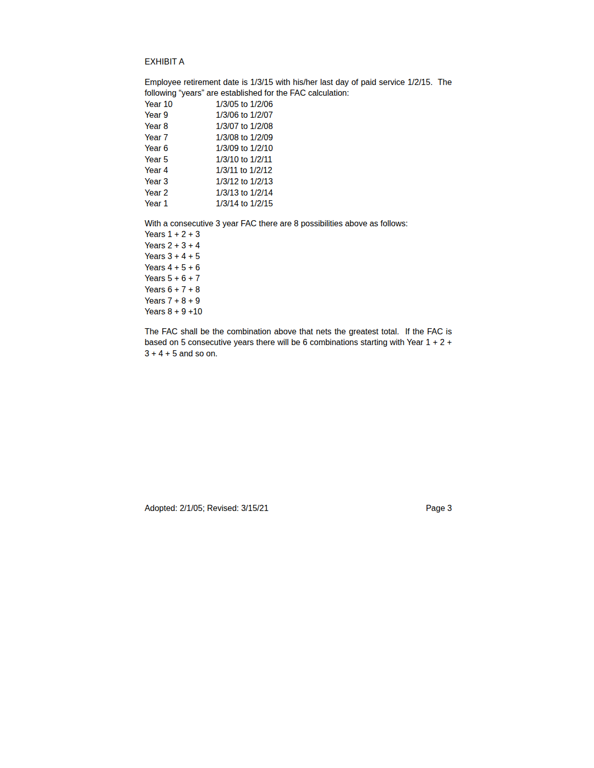EXHIBIT A
Employee retirement date is 1/3/15 with his/her last day of paid service 1/2/15. The following “years” are established for the FAC calculation:
| Year 10 | 1/3/05 to 1/2/06 |
| Year 9 | 1/3/06 to 1/2/07 |
| Year 8 | 1/3/07 to 1/2/08 |
| Year 7 | 1/3/08 to 1/2/09 |
| Year 6 | 1/3/09 to 1/2/10 |
| Year 5 | 1/3/10 to 1/2/11 |
| Year 4 | 1/3/11 to 1/2/12 |
| Year 3 | 1/3/12 to 1/2/13 |
| Year 2 | 1/3/13 to 1/2/14 |
| Year 1 | 1/3/14 to 1/2/15 |
With a consecutive 3 year FAC there are 8 possibilities above as follows:
Years 1 + 2 + 3
Years 2 + 3 + 4
Years 3 + 4 + 5
Years 4 + 5 + 6
Years 5 + 6 + 7
Years 6 + 7 + 8
Years 7 + 8 + 9
Years 8 + 9 +10
The FAC shall be the combination above that nets the greatest total. If the FAC is based on 5 consecutive years there will be 6 combinations starting with Year 1 + 2 + 3 + 4 + 5 and so on.
Adopted: 2/1/05; Revised: 3/15/21 Page 3